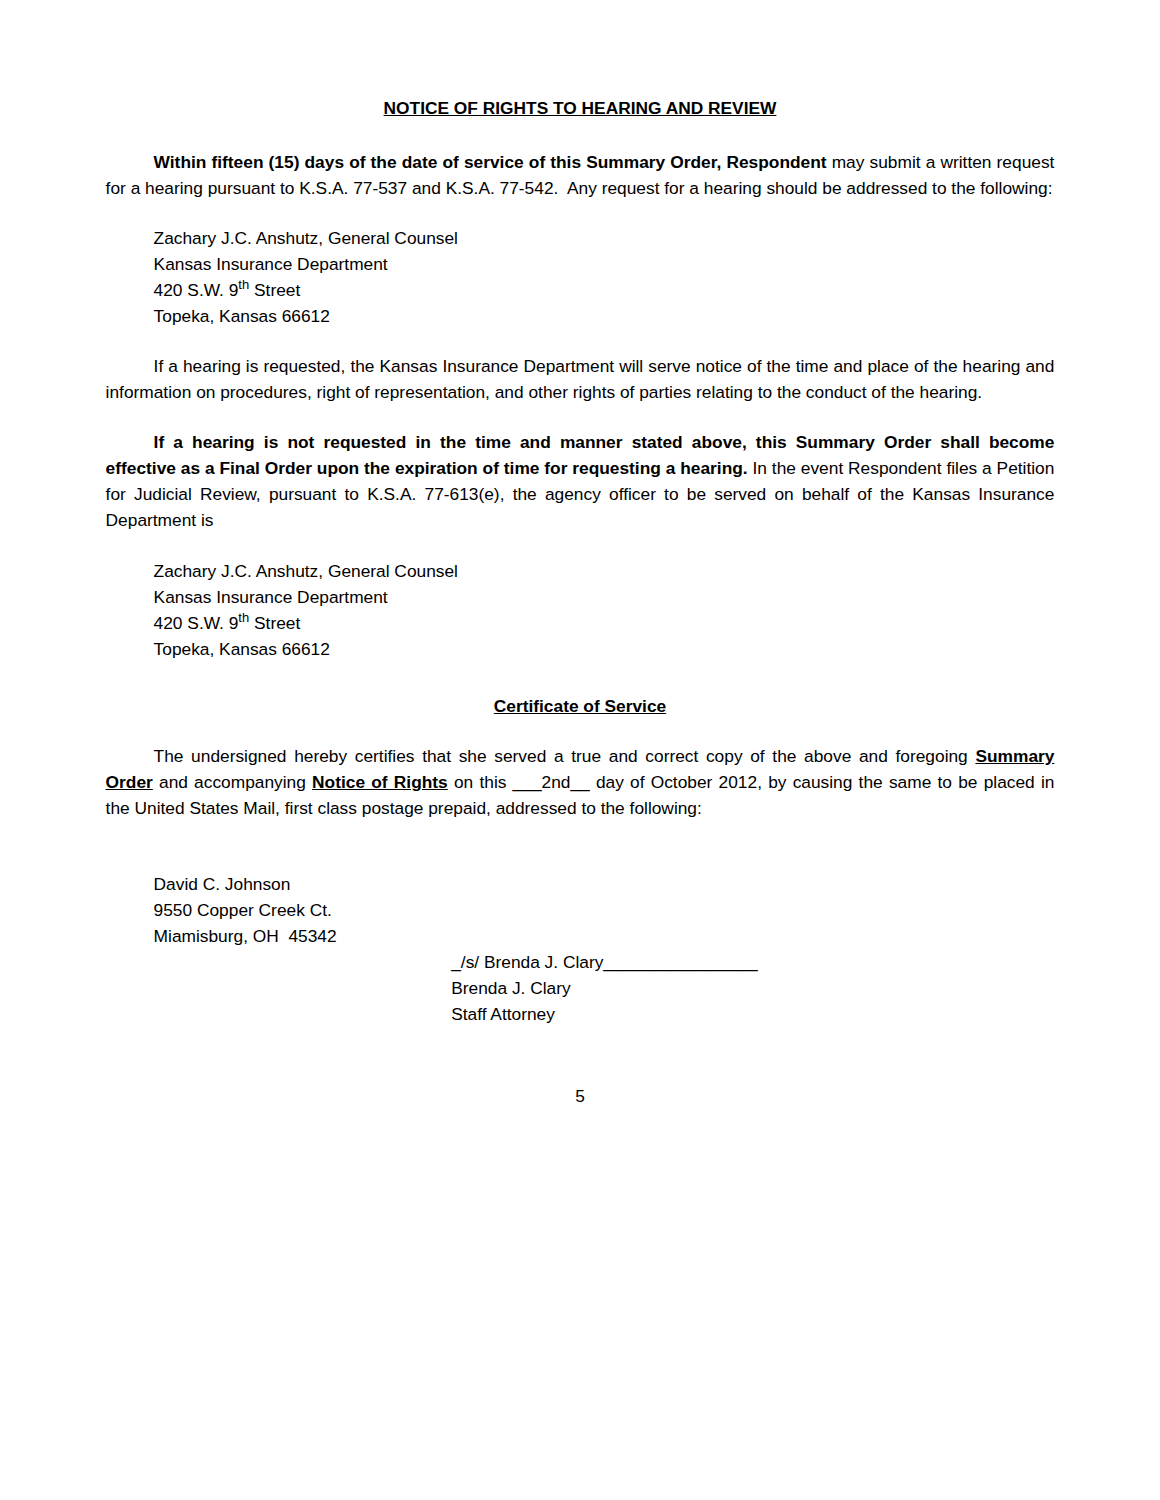NOTICE OF RIGHTS TO HEARING AND REVIEW
Within fifteen (15) days of the date of service of this Summary Order, Respondent may submit a written request for a hearing pursuant to K.S.A. 77-537 and K.S.A. 77-542. Any request for a hearing should be addressed to the following:
Zachary J.C. Anshutz, General Counsel
Kansas Insurance Department
420 S.W. 9th Street
Topeka, Kansas 66612
If a hearing is requested, the Kansas Insurance Department will serve notice of the time and place of the hearing and information on procedures, right of representation, and other rights of parties relating to the conduct of the hearing.
If a hearing is not requested in the time and manner stated above, this Summary Order shall become effective as a Final Order upon the expiration of time for requesting a hearing. In the event Respondent files a Petition for Judicial Review, pursuant to K.S.A. 77-613(e), the agency officer to be served on behalf of the Kansas Insurance Department is
Zachary J.C. Anshutz, General Counsel
Kansas Insurance Department
420 S.W. 9th Street
Topeka, Kansas 66612
Certificate of Service
The undersigned hereby certifies that she served a true and correct copy of the above and foregoing Summary Order and accompanying Notice of Rights on this ___2nd__ day of October 2012, by causing the same to be placed in the United States Mail, first class postage prepaid, addressed to the following:
David C. Johnson
9550 Copper Creek Ct.
Miamisburg, OH 45342
_/s/ Brenda J. Clary________________
Brenda J. Clary
Staff Attorney
5